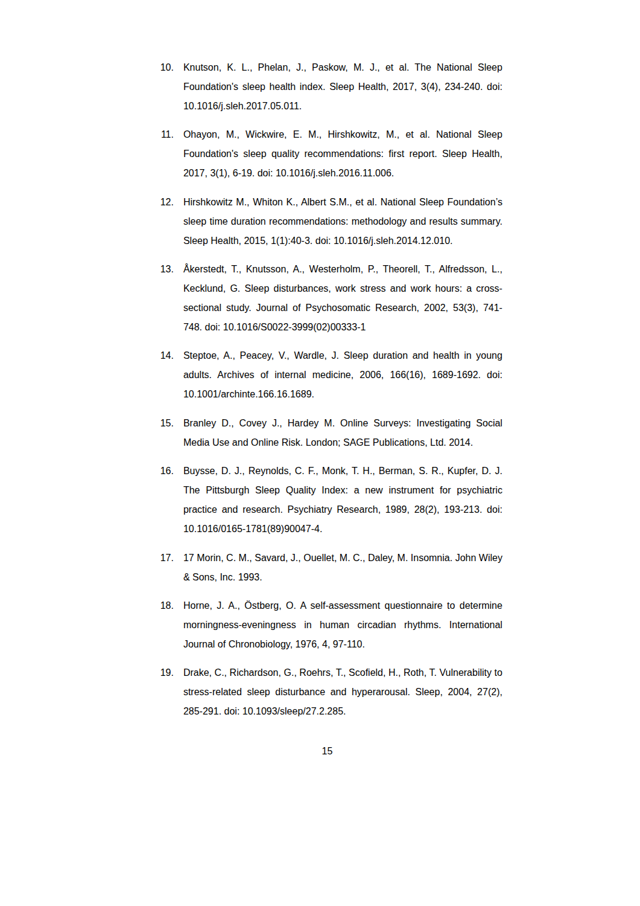Knutson, K. L., Phelan, J., Paskow, M. J., et al. The National Sleep Foundation's sleep health index. Sleep Health, 2017, 3(4), 234-240. doi: 10.1016/j.sleh.2017.05.011.
Ohayon, M., Wickwire, E. M., Hirshkowitz, M., et al. National Sleep Foundation's sleep quality recommendations: first report. Sleep Health, 2017, 3(1), 6-19. doi: 10.1016/j.sleh.2016.11.006.
Hirshkowitz M., Whiton K., Albert S.M., et al. National Sleep Foundation’s sleep time duration recommendations: methodology and results summary. Sleep Health, 2015, 1(1):40-3. doi: 10.1016/j.sleh.2014.12.010.
Åkerstedt, T., Knutsson, A., Westerholm, P., Theorell, T., Alfredsson, L., Kecklund, G. Sleep disturbances, work stress and work hours: a cross-sectional study. Journal of Psychosomatic Research, 2002, 53(3), 741-748. doi: 10.1016/S0022-3999(02)00333-1
Steptoe, A., Peacey, V., Wardle, J. Sleep duration and health in young adults. Archives of internal medicine, 2006, 166(16), 1689-1692. doi: 10.1001/archinte.166.16.1689.
Branley D., Covey J., Hardey M. Online Surveys: Investigating Social Media Use and Online Risk. London; SAGE Publications, Ltd. 2014.
Buysse, D. J., Reynolds, C. F., Monk, T. H., Berman, S. R., Kupfer, D. J. The Pittsburgh Sleep Quality Index: a new instrument for psychiatric practice and research. Psychiatry Research, 1989, 28(2), 193-213. doi: 10.1016/0165-1781(89)90047-4.
17 Morin, C. M., Savard, J., Ouellet, M. C., Daley, M. Insomnia. John Wiley & Sons, Inc. 1993.
Horne, J. A., Östberg, O. A self-assessment questionnaire to determine morningness-eveningness in human circadian rhythms. International Journal of Chronobiology, 1976, 4, 97-110.
Drake, C., Richardson, G., Roehrs, T., Scofield, H., Roth, T. Vulnerability to stress-related sleep disturbance and hyperarousal. Sleep, 2004, 27(2), 285-291. doi: 10.1093/sleep/27.2.285.
15